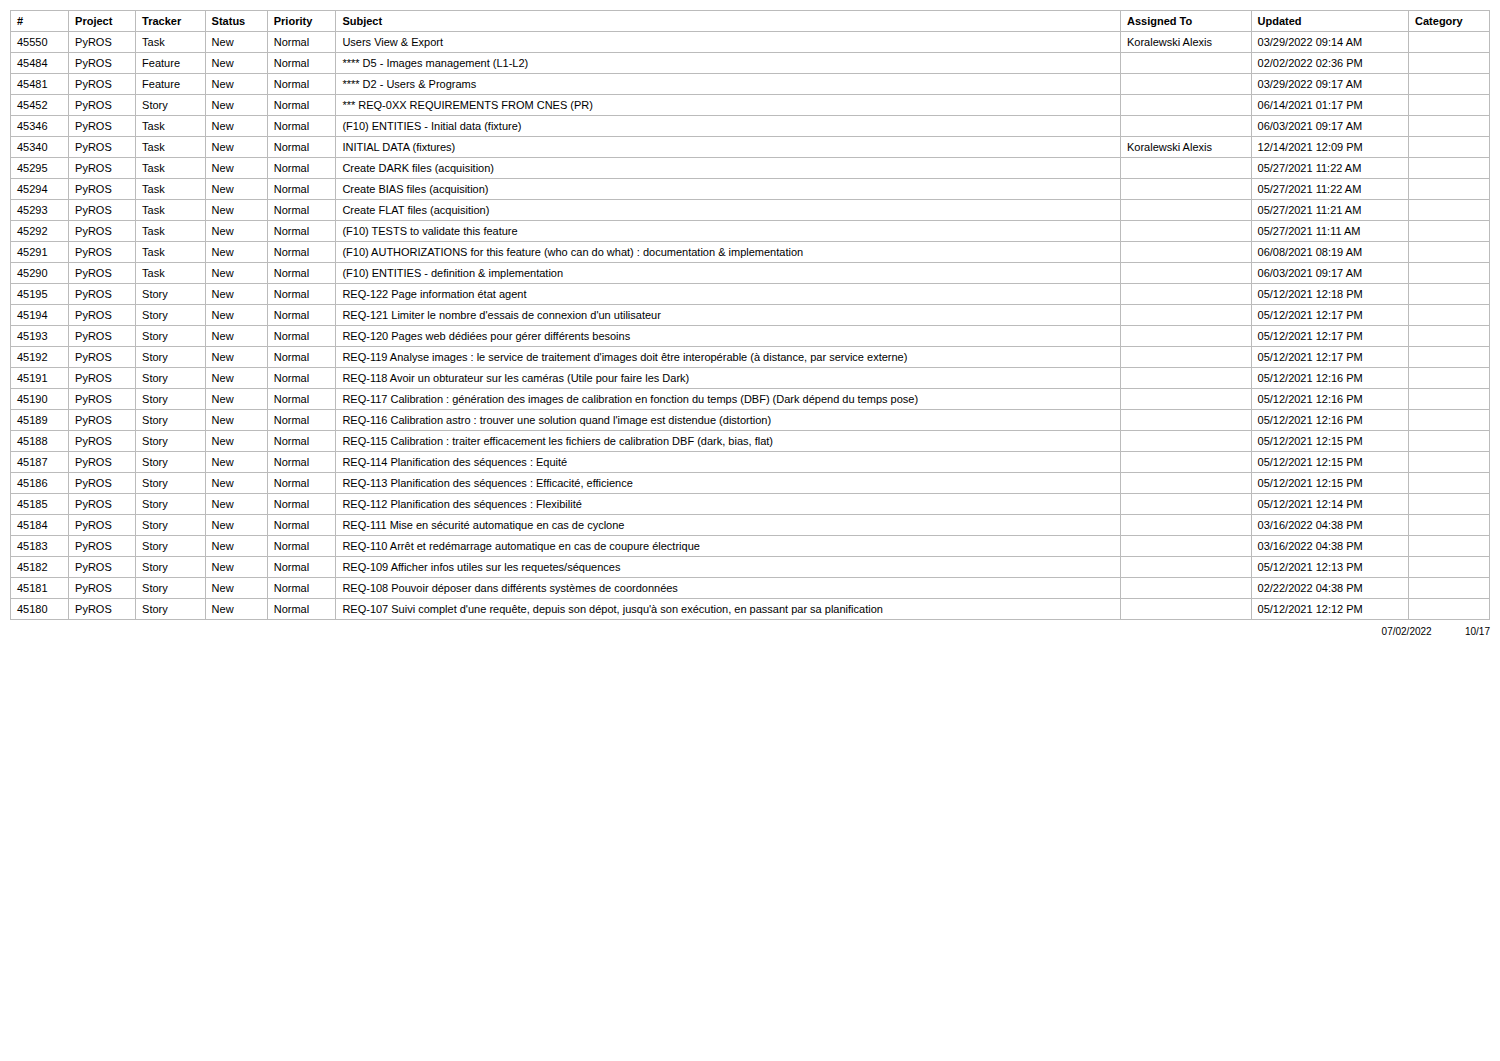| # | Project | Tracker | Status | Priority | Subject | Assigned To | Updated | Category |
| --- | --- | --- | --- | --- | --- | --- | --- | --- |
| 45550 | PyROS | Task | New | Normal | Users View & Export | Koralewski Alexis | 03/29/2022 09:14 AM | |
| 45484 | PyROS | Feature | New | Normal | **** D5 - Images management (L1-L2) | | 02/02/2022 02:36 PM | |
| 45481 | PyROS | Feature | New | Normal | **** D2 - Users & Programs | | 03/29/2022 09:17 AM | |
| 45452 | PyROS | Story | New | Normal | *** REQ-0XX REQUIREMENTS FROM CNES (PR) | | 06/14/2021 01:17 PM | |
| 45346 | PyROS | Task | New | Normal | (F10) ENTITIES - Initial data (fixture) | | 06/03/2021 09:17 AM | |
| 45340 | PyROS | Task | New | Normal | INITIAL DATA (fixtures) | Koralewski Alexis | 12/14/2021 12:09 PM | |
| 45295 | PyROS | Task | New | Normal | Create DARK files (acquisition) | | 05/27/2021 11:22 AM | |
| 45294 | PyROS | Task | New | Normal | Create BIAS files (acquisition) | | 05/27/2021 11:22 AM | |
| 45293 | PyROS | Task | New | Normal | Create FLAT files (acquisition) | | 05/27/2021 11:21 AM | |
| 45292 | PyROS | Task | New | Normal | (F10) TESTS to validate this feature | | 05/27/2021 11:11 AM | |
| 45291 | PyROS | Task | New | Normal | (F10) AUTHORIZATIONS for this feature (who can do what) : documentation & implementation | | 06/08/2021 08:19 AM | |
| 45290 | PyROS | Task | New | Normal | (F10) ENTITIES - definition & implementation | | 06/03/2021 09:17 AM | |
| 45195 | PyROS | Story | New | Normal | REQ-122 Page information état agent | | 05/12/2021 12:18 PM | |
| 45194 | PyROS | Story | New | Normal | REQ-121 Limiter le nombre d'essais de connexion d'un utilisateur | | 05/12/2021 12:17 PM | |
| 45193 | PyROS | Story | New | Normal | REQ-120 Pages web dédiées pour gérer différents besoins | | 05/12/2021 12:17 PM | |
| 45192 | PyROS | Story | New | Normal | REQ-119 Analyse images : le service de traitement d'images doit être interopérable (à distance, par service externe) | | 05/12/2021 12:17 PM | |
| 45191 | PyROS | Story | New | Normal | REQ-118 Avoir un obturateur sur les caméras (Utile pour faire les Dark) | | 05/12/2021 12:16 PM | |
| 45190 | PyROS | Story | New | Normal | REQ-117 Calibration : génération des images de calibration en fonction du temps (DBF) (Dark dépend du temps pose) | | 05/12/2021 12:16 PM | |
| 45189 | PyROS | Story | New | Normal | REQ-116 Calibration astro : trouver une solution quand l'image est distendue (distortion) | | 05/12/2021 12:16 PM | |
| 45188 | PyROS | Story | New | Normal | REQ-115 Calibration : traiter efficacement les fichiers de calibration DBF (dark, bias, flat) | | 05/12/2021 12:15 PM | |
| 45187 | PyROS | Story | New | Normal | REQ-114 Planification des séquences : Equité | | 05/12/2021 12:15 PM | |
| 45186 | PyROS | Story | New | Normal | REQ-113 Planification des séquences : Efficacité, efficience | | 05/12/2021 12:15 PM | |
| 45185 | PyROS | Story | New | Normal | REQ-112 Planification des séquences : Flexibilité | | 05/12/2021 12:14 PM | |
| 45184 | PyROS | Story | New | Normal | REQ-111 Mise en sécurité automatique en cas de cyclone | | 03/16/2022 04:38 PM | |
| 45183 | PyROS | Story | New | Normal | REQ-110 Arrêt et redémarrage automatique en cas de coupure électrique | | 03/16/2022 04:38 PM | |
| 45182 | PyROS | Story | New | Normal | REQ-109 Afficher infos utiles sur les requetes/séquences | | 05/12/2021 12:13 PM | |
| 45181 | PyROS | Story | New | Normal | REQ-108 Pouvoir déposer dans différents systèmes de coordonnées | | 02/22/2022 04:38 PM | |
| 45180 | PyROS | Story | New | Normal | REQ-107 Suivi complet d'une requête, depuis son dépot, jusqu'à son exécution, en passant par sa planification | | 05/12/2021 12:12 PM | |
07/02/2022 10/17